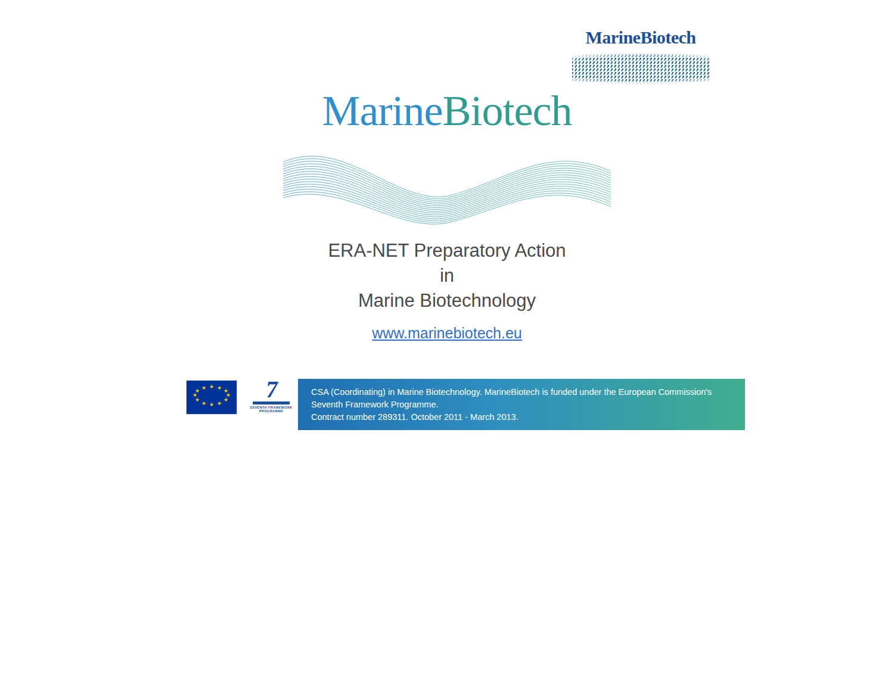Marine Biotech
Marine Biotech
ERA-NET Preparatory Action
in
Marine Biotechnology
www.marinebiotech.eu
★ ★ ★ ★ ★ ★ ★ ★ ★ ★ ★ ★
7
Seventh Framework
Programme
CSA (Coordinating) in Marine Biotechnology. MarineBiotech is funded under the European Commission's Seventh Framework Programme.
Contract number 289311. October 2011 - March 2013.